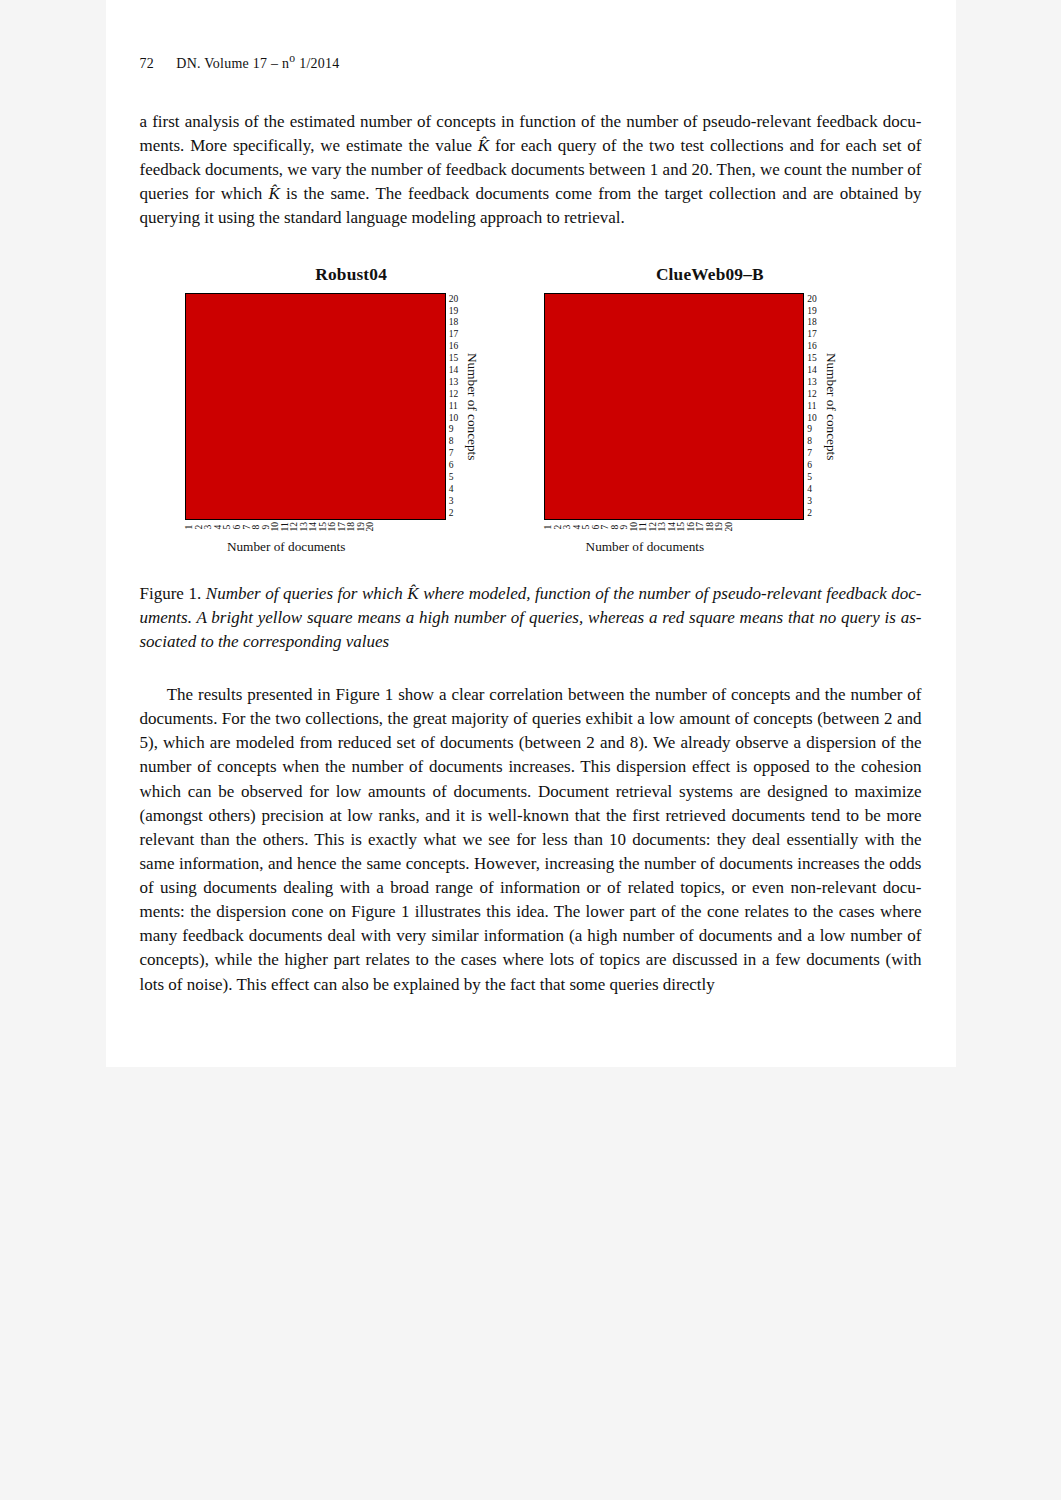72 DN. Volume 17 – no 1/2014
a first analysis of the estimated number of concepts in function of the number of pseudo-relevant feedback documents. More specifically, we estimate the value K̂ for each query of the two test collections and for each set of feedback documents, we vary the number of feedback documents between 1 and 20. Then, we count the number of queries for which K̂ is the same. The feedback documents come from the target collection and are obtained by querying it using the standard language modeling approach to retrieval.
Robust04
201918171615141312111098765432
Number of concepts
1234567891011121314151617181920
Number of documents
ClueWeb09–B
201918171615141312111098765432
Number of concepts
1234567891011121314151617181920
Number of documents
Figure 1. Number of queries for which K̂ where modeled, function of the number of pseudo-relevant feedback documents. A bright yellow square means a high number of queries, whereas a red square means that no query is associated to the corresponding values
The results presented in Figure 1 show a clear correlation between the number of concepts and the number of documents. For the two collections, the great majority of queries exhibit a low amount of concepts (between 2 and 5), which are modeled from reduced set of documents (between 2 and 8). We already observe a dispersion of the number of concepts when the number of documents increases. This dispersion effect is opposed to the cohesion which can be observed for low amounts of documents. Document retrieval systems are designed to maximize (amongst others) precision at low ranks, and it is well-known that the first retrieved documents tend to be more relevant than the others. This is exactly what we see for less than 10 documents: they deal essentially with the same information, and hence the same concepts. However, increasing the number of documents increases the odds of using documents dealing with a broad range of information or of related topics, or even non-relevant documents: the dispersion cone on Figure 1 illustrates this idea. The lower part of the cone relates to the cases where many feedback documents deal with very similar information (a high number of documents and a low number of concepts), while the higher part relates to the cases where lots of topics are discussed in a few documents (with lots of noise). This effect can also be explained by the fact that some queries directly